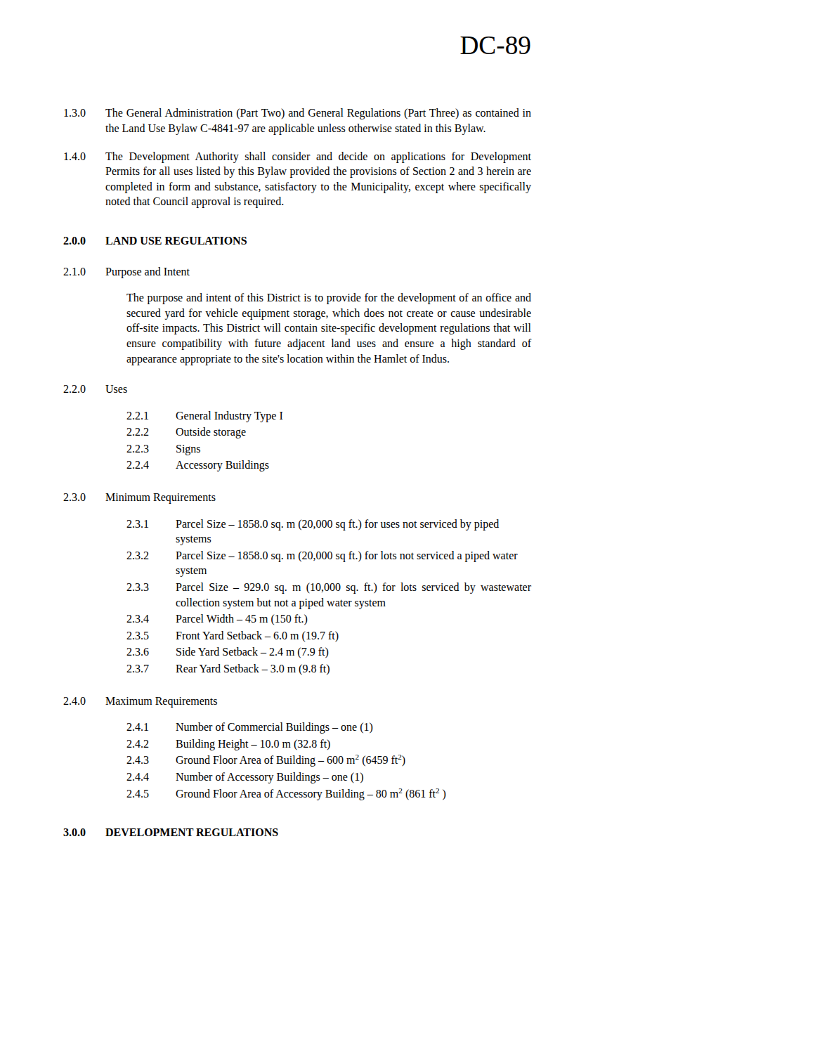DC-89
1.3.0
The General Administration (Part Two) and General Regulations (Part Three) as contained in the Land Use Bylaw C-4841-97 are applicable unless otherwise stated in this Bylaw.
1.4.0
The Development Authority shall consider and decide on applications for Development Permits for all uses listed by this Bylaw provided the provisions of Section 2 and 3 herein are completed in form and substance, satisfactory to the Municipality, except where specifically noted that Council approval is required.
2.0.0
LAND USE REGULATIONS
2.1.0
Purpose and Intent
The purpose and intent of this District is to provide for the development of an office and secured yard for vehicle equipment storage, which does not create or cause undesirable off-site impacts. This District will contain site-specific development regulations that will ensure compatibility with future adjacent land uses and ensure a high standard of appearance appropriate to the site's location within the Hamlet of Indus.
2.2.0
Uses
2.2.1
General Industry Type I
2.2.2
Outside storage
2.2.3
Signs
2.2.4
Accessory Buildings
2.3.0
Minimum Requirements
2.3.1
Parcel Size – 1858.0 sq. m (20,000 sq ft.) for uses not serviced by piped systems
2.3.2
Parcel Size – 1858.0 sq. m (20,000 sq ft.) for lots not serviced a piped water system
2.3.3
Parcel Size – 929.0 sq. m (10,000 sq. ft.) for lots serviced by wastewater collection system but not a piped water system
2.3.4
Parcel Width – 45 m (150 ft.)
2.3.5
Front Yard Setback – 6.0 m (19.7 ft)
2.3.6
Side Yard Setback – 2.4 m (7.9 ft)
2.3.7
Rear Yard Setback – 3.0 m (9.8 ft)
2.4.0
Maximum Requirements
2.4.1
Number of Commercial Buildings – one (1)
2.4.2
Building Height – 10.0 m (32.8 ft)
2.4.3
Ground Floor Area of Building – 600 m2 (6459 ft2)
2.4.4
Number of Accessory Buildings – one (1)
2.4.5
Ground Floor Area of Accessory Building – 80 m2 (861 ft2 )
3.0.0
DEVELOPMENT REGULATIONS